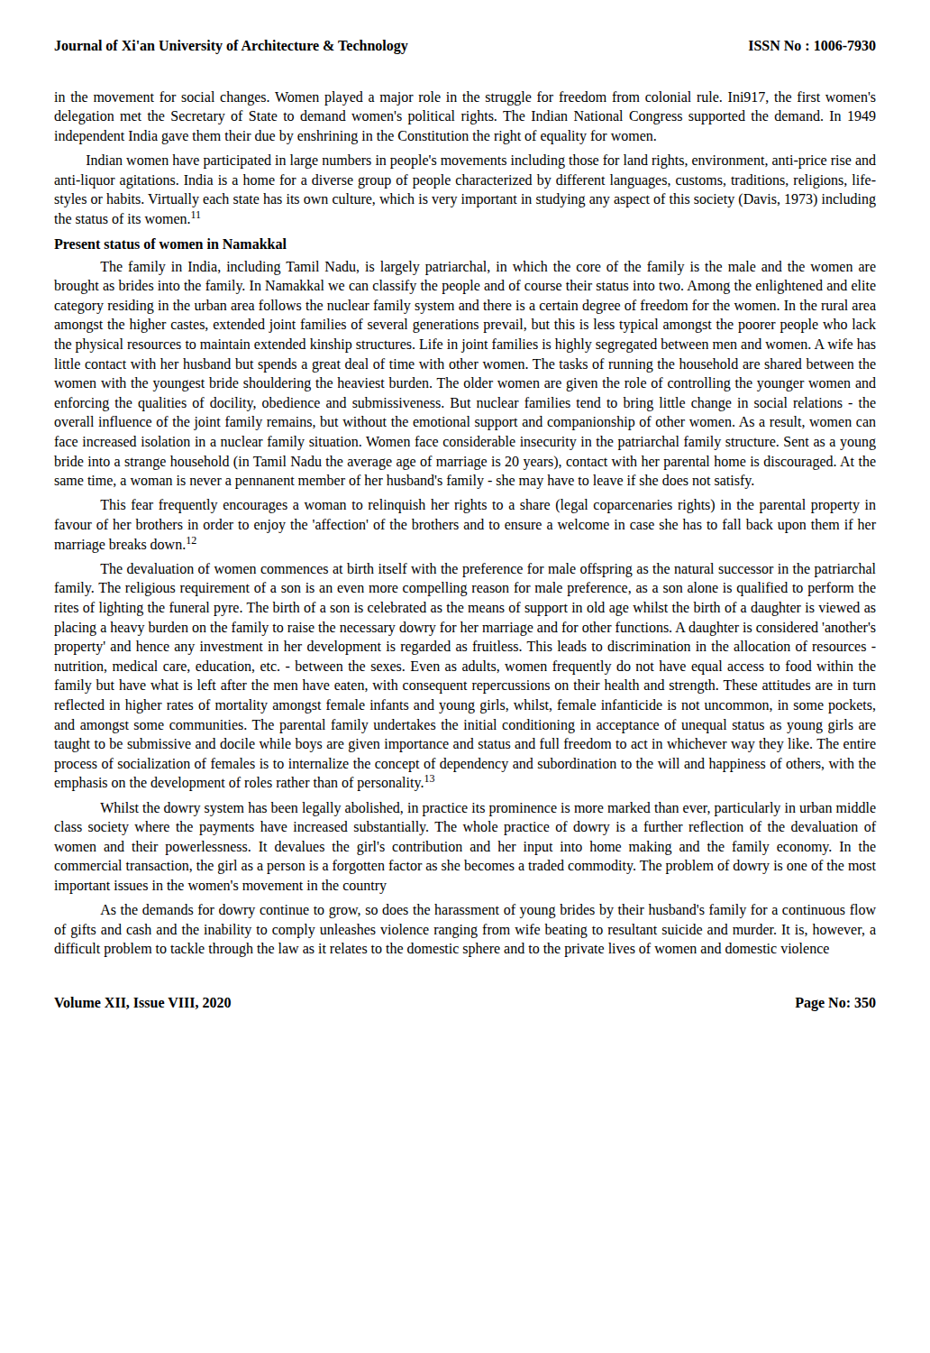Journal of Xi'an University of Architecture & Technology ISSN No : 1006-7930
in the movement for social changes. Women played a major role in the struggle for freedom from colonial rule. Ini917, the first women's delegation met the Secretary of State to demand women's political rights. The Indian National Congress supported the demand. In 1949 independent India gave them their due by enshrining in the Constitution the right of equality for women.
Indian women have participated in large numbers in people's movements including those for land rights, environment, anti-price rise and anti-liquor agitations. India is a home for a diverse group of people characterized by different languages, customs, traditions, religions, life-styles or habits. Virtually each state has its own culture, which is very important in studying any aspect of this society (Davis, 1973) including the status of its women.11
Present status of women in Namakkal
The family in India, including Tamil Nadu, is largely patriarchal, in which the core of the family is the male and the women are brought as brides into the family. In Namakkal we can classify the people and of course their status into two. Among the enlightened and elite category residing in the urban area follows the nuclear family system and there is a certain degree of freedom for the women. In the rural area amongst the higher castes, extended joint families of several generations prevail, but this is less typical amongst the poorer people who lack the physical resources to maintain extended kinship structures. Life in joint families is highly segregated between men and women. A wife has little contact with her husband but spends a great deal of time with other women. The tasks of running the household are shared between the women with the youngest bride shouldering the heaviest burden. The older women are given the role of controlling the younger women and enforcing the qualities of docility, obedience and submissiveness. But nuclear families tend to bring little change in social relations - the overall influence of the joint family remains, but without the emotional support and companionship of other women. As a result, women can face increased isolation in a nuclear family situation. Women face considerable insecurity in the patriarchal family structure. Sent as a young bride into a strange household (in Tamil Nadu the average age of marriage is 20 years), contact with her parental home is discouraged. At the same time, a woman is never a pennanent member of her husband's family - she may have to leave if she does not satisfy.
This fear frequently encourages a woman to relinquish her rights to a share (legal coparcenaries rights) in the parental property in favour of her brothers in order to enjoy the 'affection' of the brothers and to ensure a welcome in case she has to fall back upon them if her marriage breaks down.12
The devaluation of women commences at birth itself with the preference for male offspring as the natural successor in the patriarchal family. The religious requirement of a son is an even more compelling reason for male preference, as a son alone is qualified to perform the rites of lighting the funeral pyre. The birth of a son is celebrated as the means of support in old age whilst the birth of a daughter is viewed as placing a heavy burden on the family to raise the necessary dowry for her marriage and for other functions. A daughter is considered 'another's property' and hence any investment in her development is regarded as fruitless. This leads to discrimination in the allocation of resources - nutrition, medical care, education, etc. - between the sexes. Even as adults, women frequently do not have equal access to food within the family but have what is left after the men have eaten, with consequent repercussions on their health and strength. These attitudes are in turn reflected in higher rates of mortality amongst female infants and young girls, whilst, female infanticide is not uncommon, in some pockets, and amongst some communities. The parental family undertakes the initial conditioning in acceptance of unequal status as young girls are taught to be submissive and docile while boys are given importance and status and full freedom to act in whichever way they like. The entire process of socialization of females is to internalize the concept of dependency and subordination to the will and happiness of others, with the emphasis on the development of roles rather than of personality.13
Whilst the dowry system has been legally abolished, in practice its prominence is more marked than ever, particularly in urban middle class society where the payments have increased substantially. The whole practice of dowry is a further reflection of the devaluation of women and their powerlessness. It devalues the girl's contribution and her input into home making and the family economy. In the commercial transaction, the girl as a person is a forgotten factor as she becomes a traded commodity. The problem of dowry is one of the most important issues in the women's movement in the country
As the demands for dowry continue to grow, so does the harassment of young brides by their husband's family for a continuous flow of gifts and cash and the inability to comply unleashes violence ranging from wife beating to resultant suicide and murder. It is, however, a difficult problem to tackle through the law as it relates to the domestic sphere and to the private lives of women and domestic violence
Volume XII, Issue VIII, 2020 Page No: 350